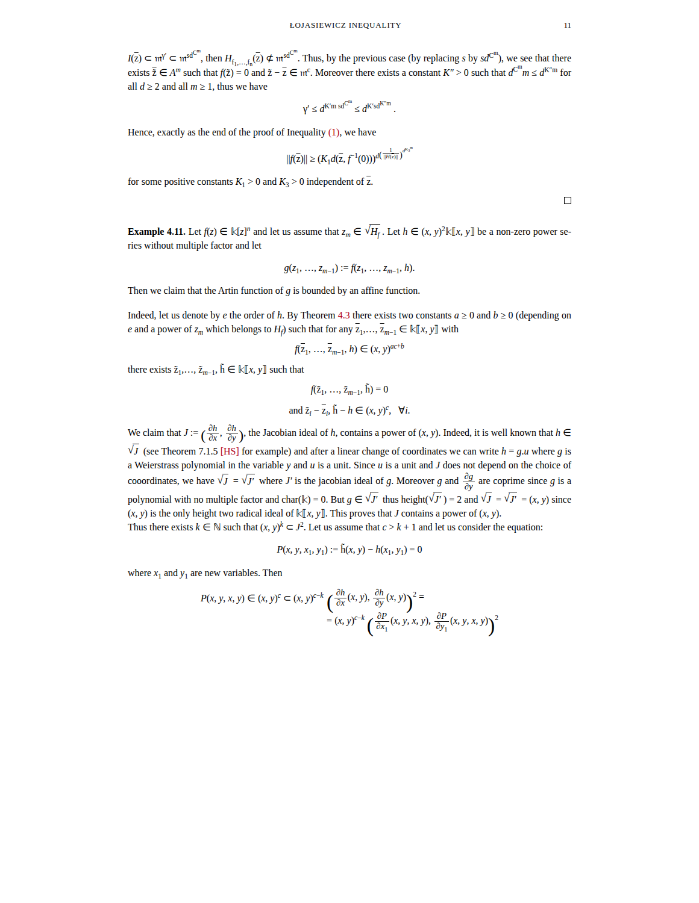ŁOJASIEWICZ INEQUALITY 11
I(z) ⊂ 𝔪γ′ ⊂ 𝔪sdCm, then Hf1,…,fn(z) ⊄ 𝔪sdCm. Thus, by the previous case (by replacing s by sdCm), we see that there exists z̃ ∈ Am such that f(z̃) = 0 and z̃ − z ∈ 𝔪c. Moreover there exists a constant K″ > 0 such that dCmm ≤ dK″m for all d ≥ 2 and all m ≥ 1, thus we have
γ′ ≤ dK′m sdCm ≤ dK′sdK″m .
Hence, exactly as the end of the proof of Inequality (1), we have
||f(z)|| ≥ (K1d(z, f−1(0)))d(1||H(z)||)dK3m
for some positive constants K1 > 0 and K3 > 0 independent of z.
Example 4.11. Let f(z) ∈ 𝕜[z]n and let us assume that zm ∈ Hf. Let h ∈ (x, y)2𝕜⟦x, y⟧ be a non-zero power series without multiple factor and let
g(z1, …, zm−1) := f(z1, …, zm−1, h).
Then we claim that the Artin function of g is bounded by an affine function.
Indeed, let us denote by e the order of h. By Theorem 4.3 there exists two constants a ≥ 0 and b ≥ 0 (depending on e and a power of zm which belongs to Hf) such that for any z1,…, zm−1 ∈ 𝕜⟦x, y⟧ with
f(z1, …, zm−1, h) ∈ (x, y)ac+b
there exists z̃1,…, z̃m−1, h̃ ∈ 𝕜⟦x, y⟧ such that
f(z̃1, …, z̃m−1, h̃) = 0
and z̃i − zi, h̃ − h ∈ (x, y)c, ∀i.
We claim that J := (∂h∂x, ∂h∂y), the Jacobian ideal of h, contains a power of (x, y). Indeed, it is well known that h ∈ J (see Theorem 7.1.5 [HS] for example) and after a linear change of coordinates we can write h = g.u where g is a Weierstrass polynomial in the variable y and u is a unit. Since u is a unit and J does not depend on the choice of cooordinates, we have J = J′ where J′ is the jacobian ideal of g. Moreover g and ∂g∂y are coprime since g is a polynomial with no multiple factor and char(𝕜) = 0. But g ∈ J′ thus height(J′) = 2 and J = J′ = (x, y) since (x, y) is the only height two radical ideal of 𝕜⟦x, y⟧. This proves that J contains a power of (x, y).
Thus there exists k ∈ ℕ such that (x, y)k ⊂ J2. Let us assume that c > k + 1 and let us consider the equation:
P(x, y, x1, y1) := h̃(x, y) − h(x1, y1) = 0
where x1 and y1 are new variables. Then
P(x, y, x, y) ∈ (x, y)c ⊂ (x, y)c−k (∂h∂x(x, y), ∂h∂y(x, y))2 =
= (x, y)c−k (∂P∂x1(x, y, x, y), ∂P∂y1(x, y, x, y))2